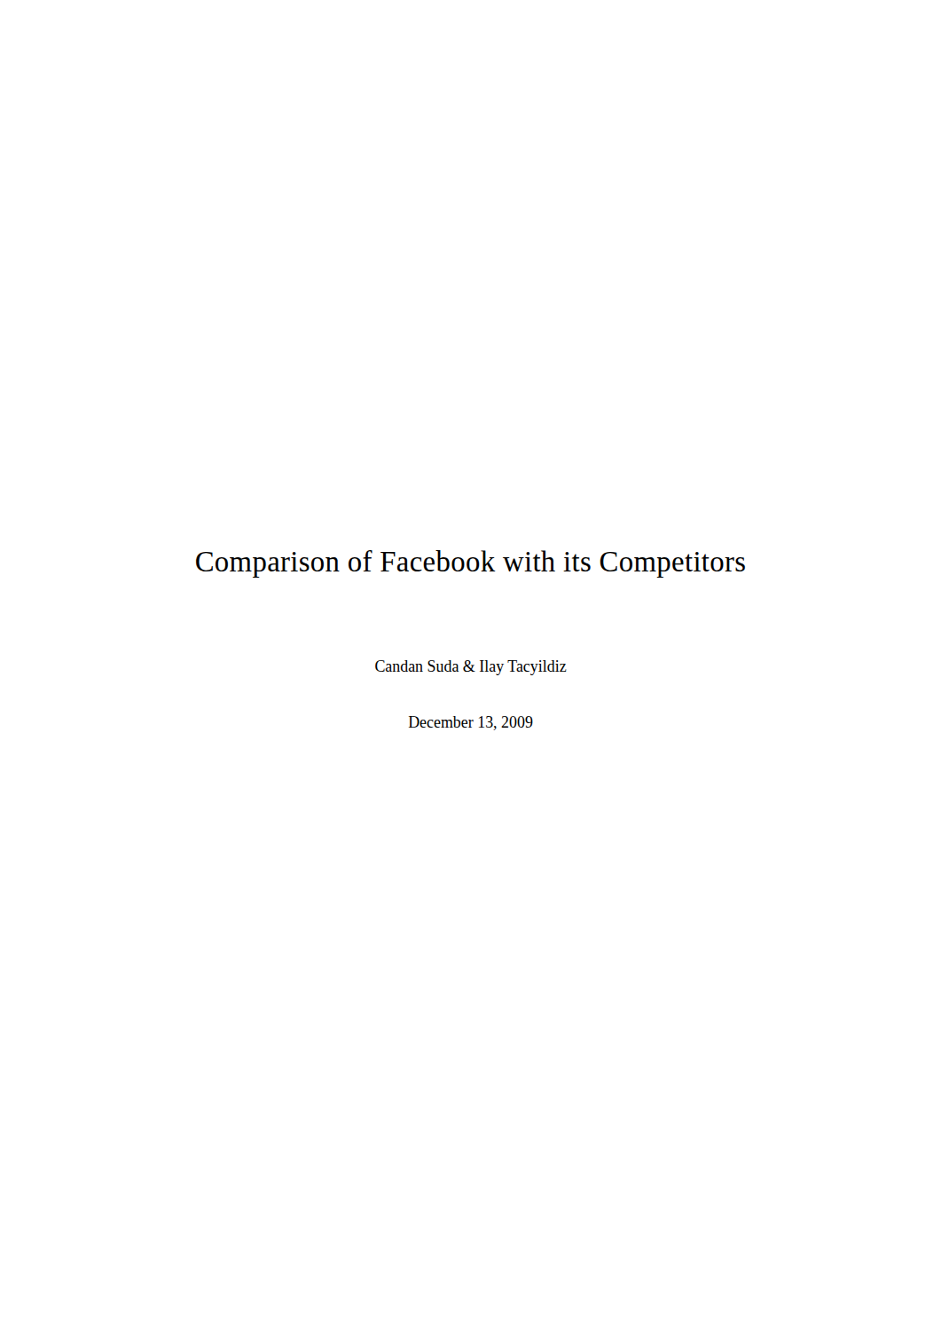Comparison of Facebook with its Competitors
Candan Suda & Ilay Tacyildiz
December 13, 2009